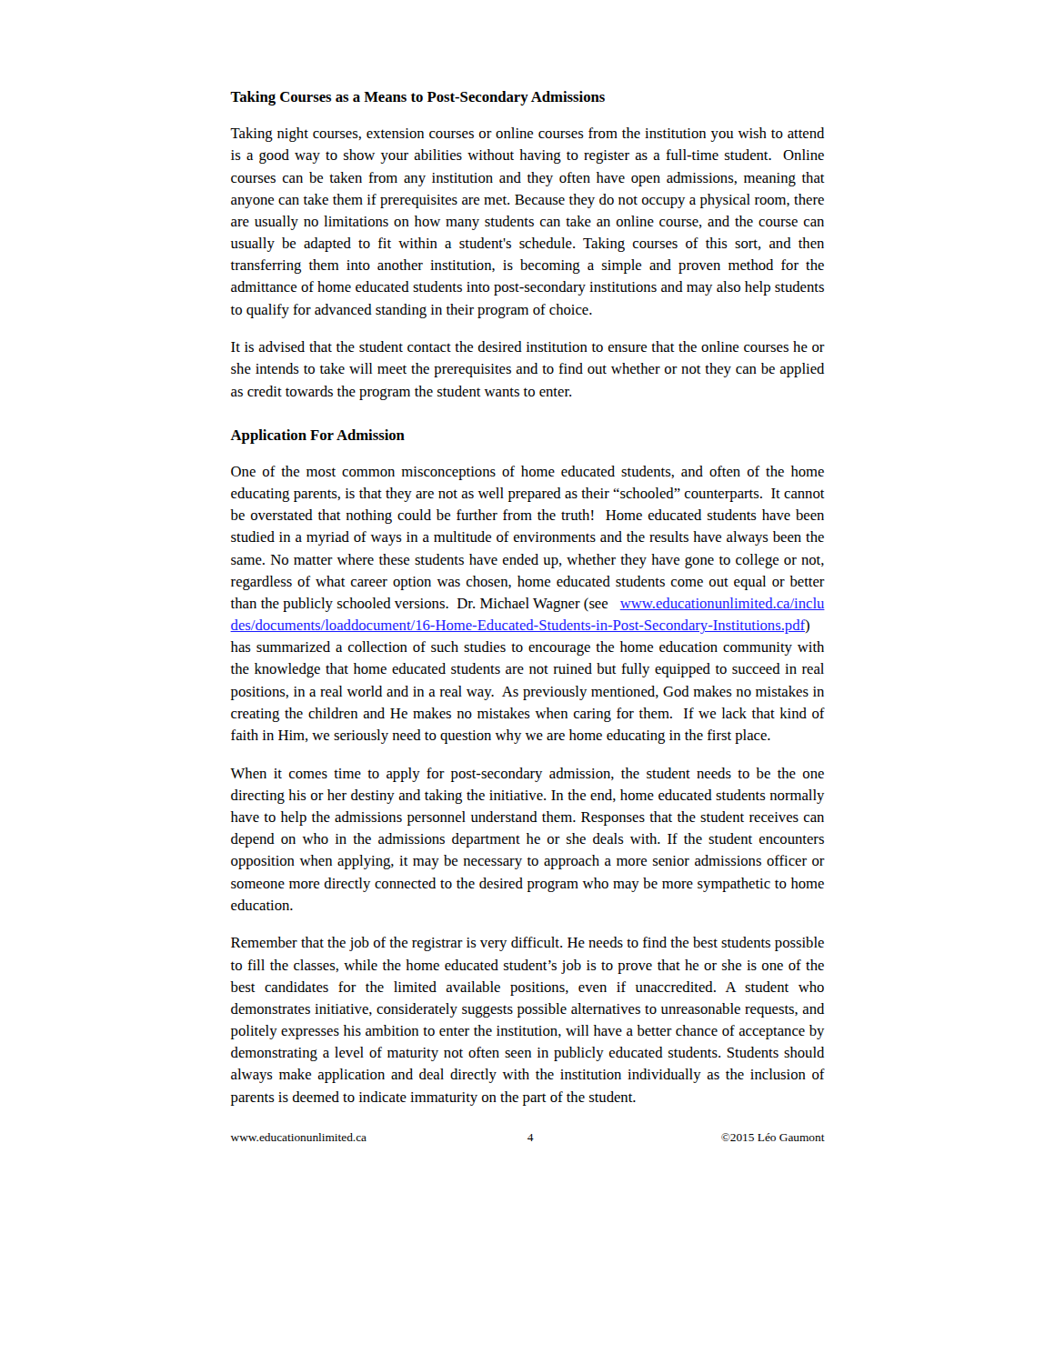Taking Courses as a Means to Post-Secondary Admissions
Taking night courses, extension courses or online courses from the institution you wish to attend is a good way to show your abilities without having to register as a full-time student. Online courses can be taken from any institution and they often have open admissions, meaning that anyone can take them if prerequisites are met. Because they do not occupy a physical room, there are usually no limitations on how many students can take an online course, and the course can usually be adapted to fit within a student's schedule. Taking courses of this sort, and then transferring them into another institution, is becoming a simple and proven method for the admittance of home educated students into post-secondary institutions and may also help students to qualify for advanced standing in their program of choice.
It is advised that the student contact the desired institution to ensure that the online courses he or she intends to take will meet the prerequisites and to find out whether or not they can be applied as credit towards the program the student wants to enter.
Application For Admission
One of the most common misconceptions of home educated students, and often of the home educating parents, is that they are not as well prepared as their “schooled” counterparts. It cannot be overstated that nothing could be further from the truth! Home educated students have been studied in a myriad of ways in a multitude of environments and the results have always been the same. No matter where these students have ended up, whether they have gone to college or not, regardless of what career option was chosen, home educated students come out equal or better than the publicly schooled versions. Dr. Michael Wagner (see www.educationunlimited.ca/includes/documents/loaddocument/16-Home-Educated-Students-in-Post-Secondary-Institutions.pdf) has summarized a collection of such studies to encourage the home education community with the knowledge that home educated students are not ruined but fully equipped to succeed in real positions, in a real world and in a real way. As previously mentioned, God makes no mistakes in creating the children and He makes no mistakes when caring for them. If we lack that kind of faith in Him, we seriously need to question why we are home educating in the first place.
When it comes time to apply for post-secondary admission, the student needs to be the one directing his or her destiny and taking the initiative. In the end, home educated students normally have to help the admissions personnel understand them. Responses that the student receives can depend on who in the admissions department he or she deals with. If the student encounters opposition when applying, it may be necessary to approach a more senior admissions officer or someone more directly connected to the desired program who may be more sympathetic to home education.
Remember that the job of the registrar is very difficult. He needs to find the best students possible to fill the classes, while the home educated student’s job is to prove that he or she is one of the best candidates for the limited available positions, even if unaccredited. A student who demonstrates initiative, considerately suggests possible alternatives to unreasonable requests, and politely expresses his ambition to enter the institution, will have a better chance of acceptance by demonstrating a level of maturity not often seen in publicly educated students. Students should always make application and deal directly with the institution individually as the inclusion of parents is deemed to indicate immaturity on the part of the student.
www.educationunlimited.ca
4
©2015 Léo Gaumont